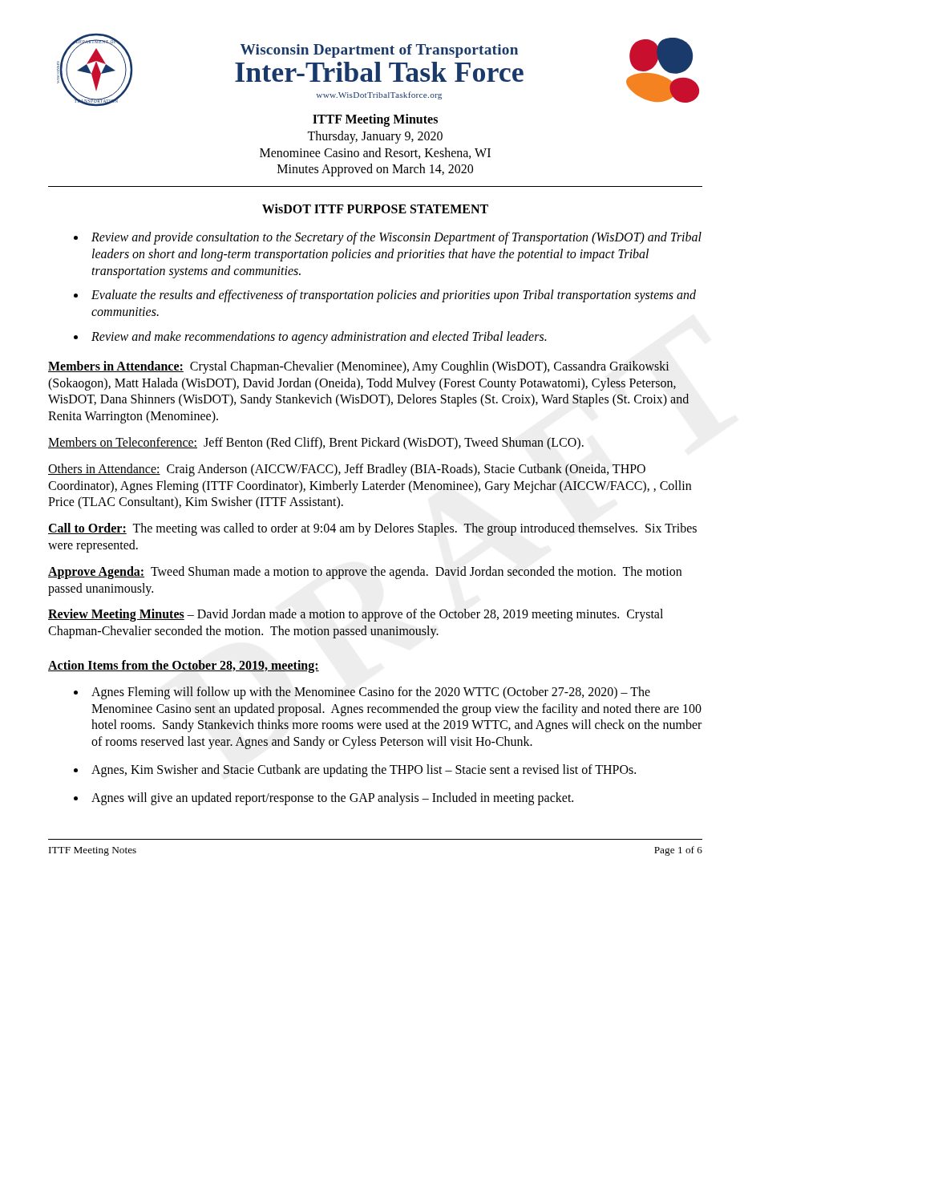DRAFT
DEPARTMENT OF TRANSPORTATION WISCONSIN
Wisconsin Department of Transportation
Inter-Tribal Task Force
www.WisDotTribalTaskforce.org
ITTF Meeting Minutes
Thursday, January 9, 2020
Menominee Casino and Resort, Keshena, WI
Minutes Approved on March 14, 2020
WisDOT ITTF PURPOSE STATEMENT
Review and provide consultation to the Secretary of the Wisconsin Department of Transportation (WisDOT) and Tribal leaders on short and long-term transportation policies and priorities that have the potential to impact Tribal transportation systems and communities.
Evaluate the results and effectiveness of transportation policies and priorities upon Tribal transportation systems and communities.
Review and make recommendations to agency administration and elected Tribal leaders.
Members in Attendance: Crystal Chapman-Chevalier (Menominee), Amy Coughlin (WisDOT), Cassandra Graikowski (Sokaogon), Matt Halada (WisDOT), David Jordan (Oneida), Todd Mulvey (Forest County Potawatomi), Cyless Peterson, WisDOT, Dana Shinners (WisDOT), Sandy Stankevich (WisDOT), Delores Staples (St. Croix), Ward Staples (St. Croix) and Renita Warrington (Menominee).
Members on Teleconference: Jeff Benton (Red Cliff), Brent Pickard (WisDOT), Tweed Shuman (LCO).
Others in Attendance: Craig Anderson (AICCW/FACC), Jeff Bradley (BIA-Roads), Stacie Cutbank (Oneida, THPO Coordinator), Agnes Fleming (ITTF Coordinator), Kimberly Laterder (Menominee), Gary Mejchar (AICCW/FACC), , Collin Price (TLAC Consultant), Kim Swisher (ITTF Assistant).
Call to Order: The meeting was called to order at 9:04 am by Delores Staples. The group introduced themselves. Six Tribes were represented.
Approve Agenda: Tweed Shuman made a motion to approve the agenda. David Jordan seconded the motion. The motion passed unanimously.
Review Meeting Minutes – David Jordan made a motion to approve of the October 28, 2019 meeting minutes. Crystal Chapman-Chevalier seconded the motion. The motion passed unanimously.
Action Items from the October 28, 2019, meeting:
Agnes Fleming will follow up with the Menominee Casino for the 2020 WTTC (October 27-28, 2020) – The Menominee Casino sent an updated proposal. Agnes recommended the group view the facility and noted there are 100 hotel rooms. Sandy Stankevich thinks more rooms were used at the 2019 WTTC, and Agnes will check on the number of rooms reserved last year. Agnes and Sandy or Cyless Peterson will visit Ho-Chunk.
Agnes, Kim Swisher and Stacie Cutbank are updating the THPO list – Stacie sent a revised list of THPOs.
Agnes will give an updated report/response to the GAP analysis – Included in meeting packet.
ITTF Meeting Notes Page 1 of 6